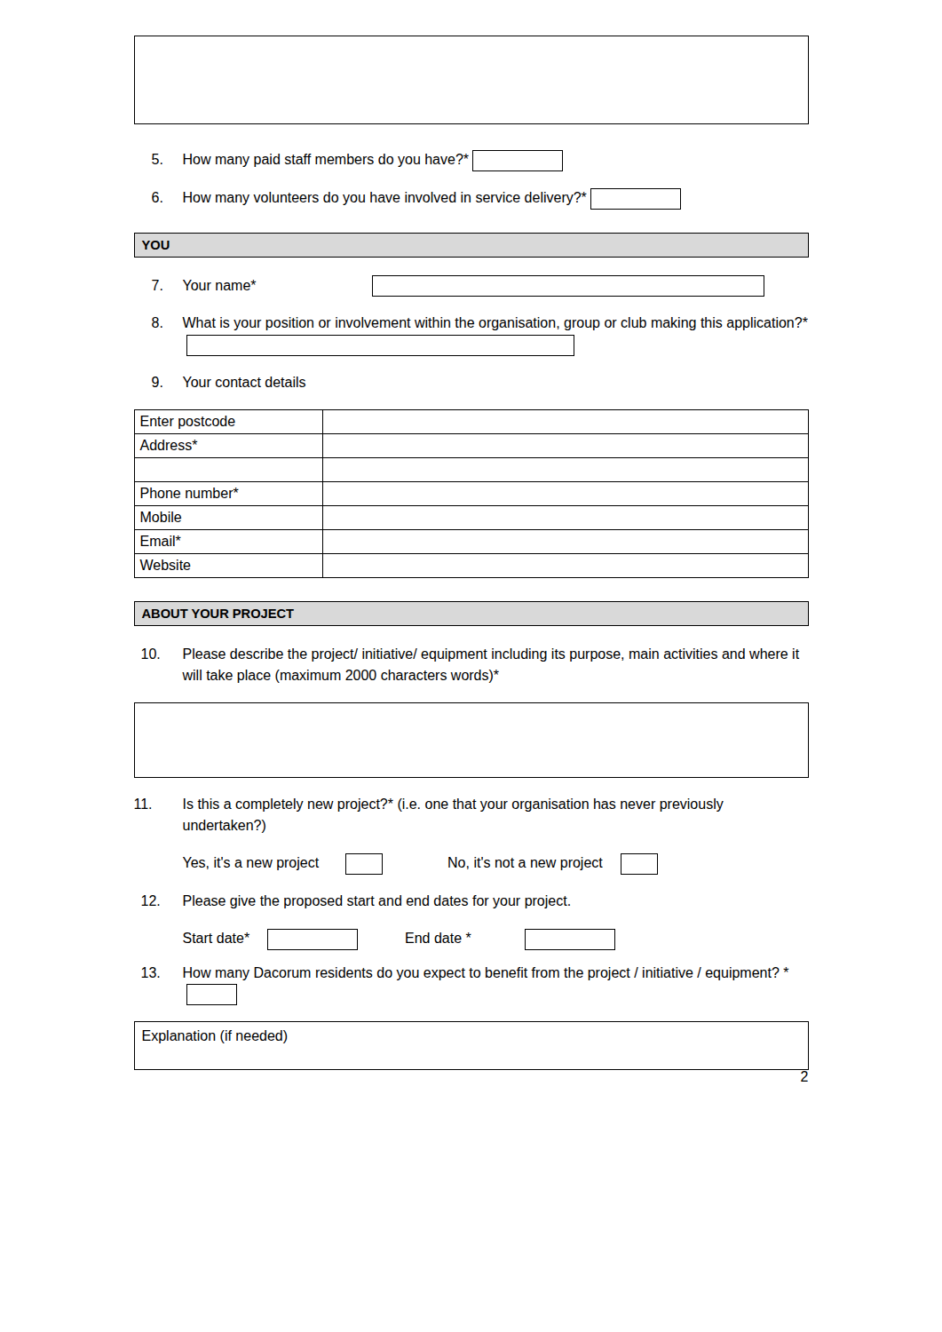5.
How many paid staff members do you have?*
6.
How many volunteers do you have involved in service delivery?*
YOU
7.
Your name*
8.
What is your position or involvement within the organisation, group or club making this application?*
9.
Your contact details
| Enter postcode | |
| Address* | |
| Phone number* | |
| Mobile | |
| Email* | |
| Website | |
ABOUT YOUR PROJECT
10.
Please describe the project/ initiative/ equipment including its purpose, main activities and where it will take place (maximum 2000 characters words)*
11.
Is this a completely new project?* (i.e. one that your organisation has never previously undertaken?)
Yes, it's a new project No, it's not a new project
12.
Please give the proposed start and end dates for your project.
Start date* End date *
13.
How many Dacorum residents do you expect to benefit from the project / initiative / equipment? *
Explanation (if needed)
2